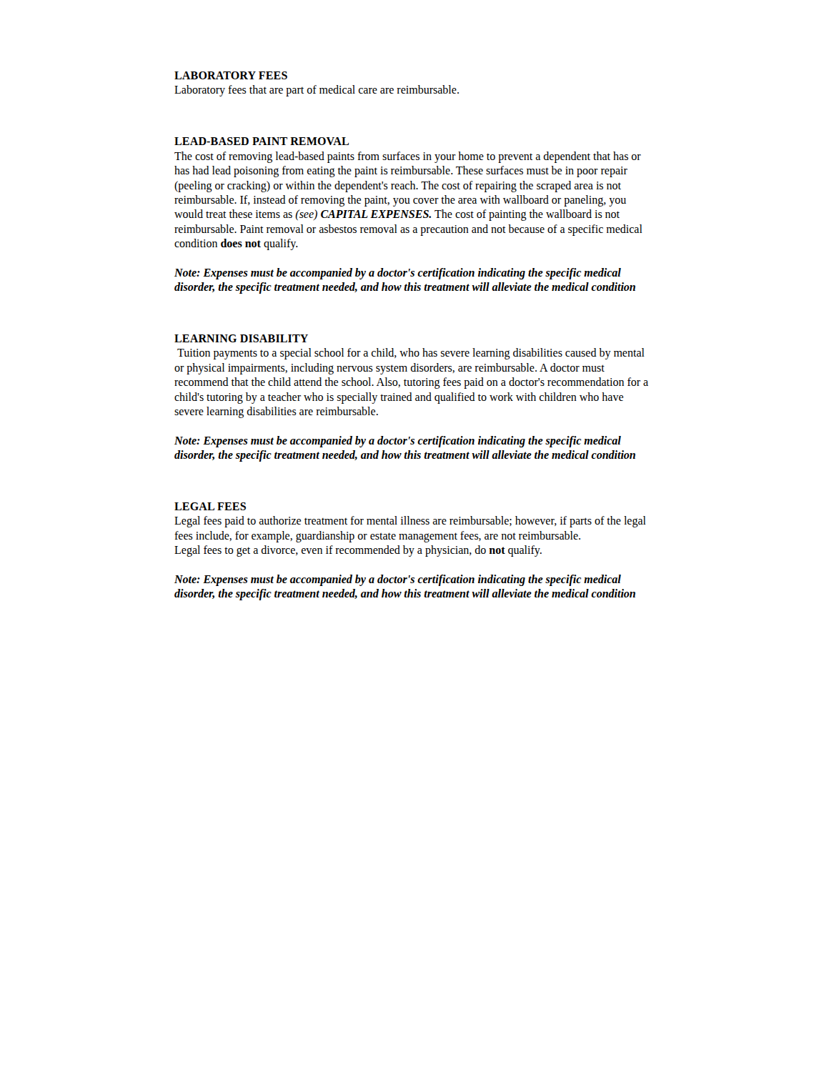LABORATORY FEES
Laboratory fees that are part of medical care are reimbursable.
LEAD-BASED PAINT REMOVAL
The cost of removing lead-based paints from surfaces in your home to prevent a dependent that has or has had lead poisoning from eating the paint is reimbursable. These surfaces must be in poor repair (peeling or cracking) or within the dependent's reach. The cost of repairing the scraped area is not reimbursable. If, instead of removing the paint, you cover the area with wallboard or paneling, you would treat these items as (see) CAPITAL EXPENSES. The cost of painting the wallboard is not reimbursable. Paint removal or asbestos removal as a precaution and not because of a specific medical condition does not qualify.
Note: Expenses must be accompanied by a doctor's certification indicating the specific medical disorder, the specific treatment needed, and how this treatment will alleviate the medical condition
LEARNING DISABILITY
Tuition payments to a special school for a child, who has severe learning disabilities caused by mental or physical impairments, including nervous system disorders, are reimbursable. A doctor must recommend that the child attend the school. Also, tutoring fees paid on a doctor's recommendation for a child's tutoring by a teacher who is specially trained and qualified to work with children who have severe learning disabilities are reimbursable.
Note: Expenses must be accompanied by a doctor's certification indicating the specific medical disorder, the specific treatment needed, and how this treatment will alleviate the medical condition
LEGAL FEES
Legal fees paid to authorize treatment for mental illness are reimbursable; however, if parts of the legal fees include, for example, guardianship or estate management fees, are not reimbursable.
Legal fees to get a divorce, even if recommended by a physician, do not qualify.
Note: Expenses must be accompanied by a doctor's certification indicating the specific medical disorder, the specific treatment needed, and how this treatment will alleviate the medical condition